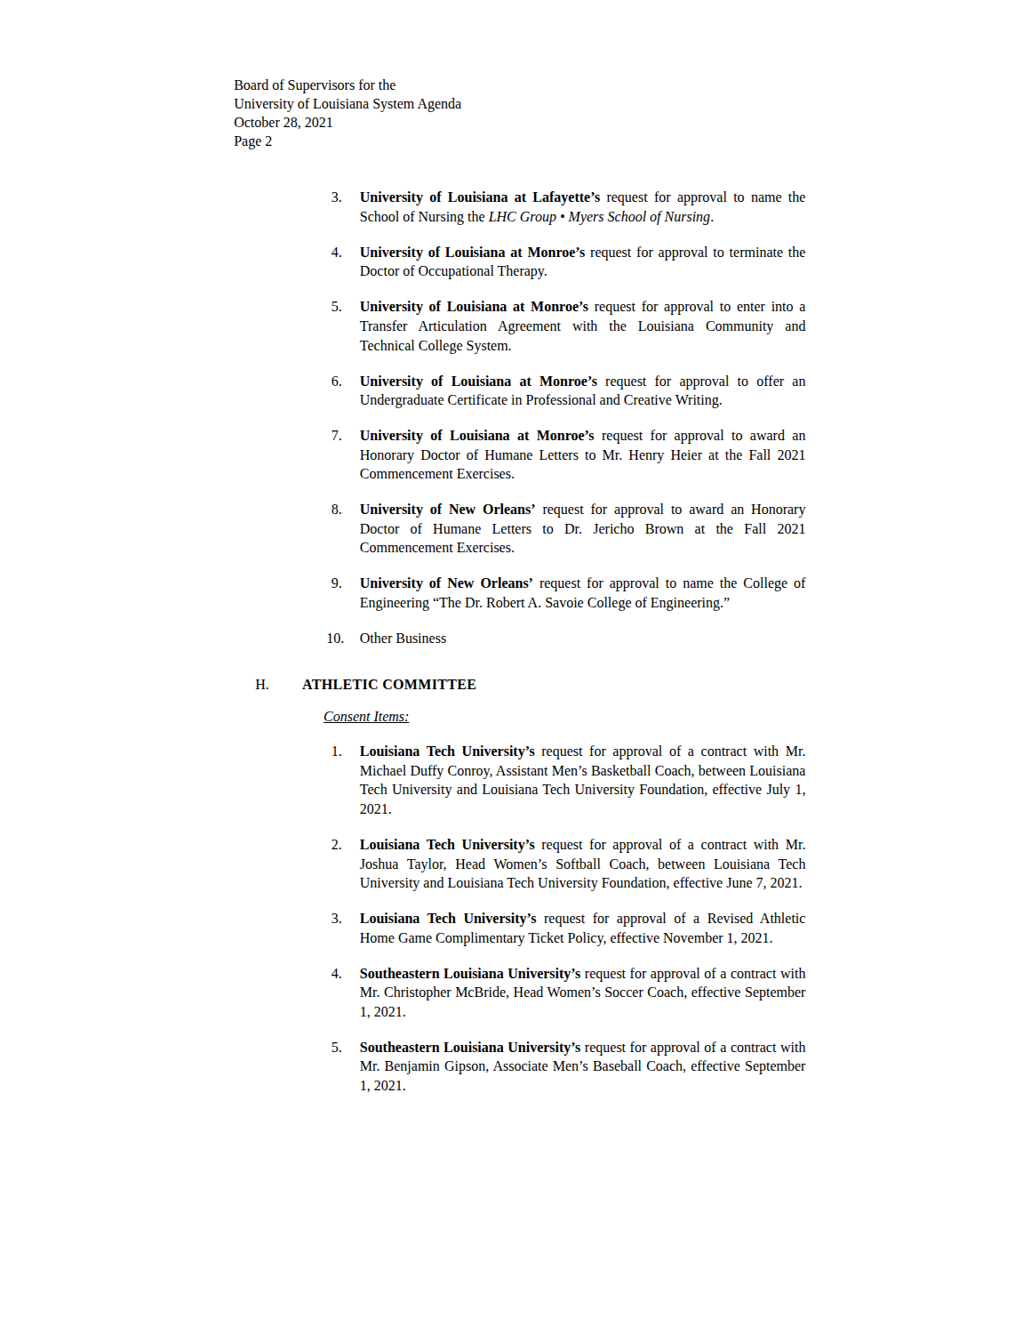Board of Supervisors for the
University of Louisiana System Agenda
October 28, 2021
Page 2
3. University of Louisiana at Lafayette’s request for approval to name the School of Nursing the LHC Group • Myers School of Nursing.
4. University of Louisiana at Monroe’s request for approval to terminate the Doctor of Occupational Therapy.
5. University of Louisiana at Monroe’s request for approval to enter into a Transfer Articulation Agreement with the Louisiana Community and Technical College System.
6. University of Louisiana at Monroe’s request for approval to offer an Undergraduate Certificate in Professional and Creative Writing.
7. University of Louisiana at Monroe’s request for approval to award an Honorary Doctor of Humane Letters to Mr. Henry Heier at the Fall 2021 Commencement Exercises.
8. University of New Orleans’ request for approval to award an Honorary Doctor of Humane Letters to Dr. Jericho Brown at the Fall 2021 Commencement Exercises.
9. University of New Orleans’ request for approval to name the College of Engineering “The Dr. Robert A. Savoie College of Engineering.”
10. Other Business
H. ATHLETIC COMMITTEE
Consent Items:
1. Louisiana Tech University’s request for approval of a contract with Mr. Michael Duffy Conroy, Assistant Men’s Basketball Coach, between Louisiana Tech University and Louisiana Tech University Foundation, effective July 1, 2021.
2. Louisiana Tech University’s request for approval of a contract with Mr. Joshua Taylor, Head Women’s Softball Coach, between Louisiana Tech University and Louisiana Tech University Foundation, effective June 7, 2021.
3. Louisiana Tech University’s request for approval of a Revised Athletic Home Game Complimentary Ticket Policy, effective November 1, 2021.
4. Southeastern Louisiana University’s request for approval of a contract with Mr. Christopher McBride, Head Women’s Soccer Coach, effective September 1, 2021.
5. Southeastern Louisiana University’s request for approval of a contract with Mr. Benjamin Gipson, Associate Men’s Baseball Coach, effective September 1, 2021.